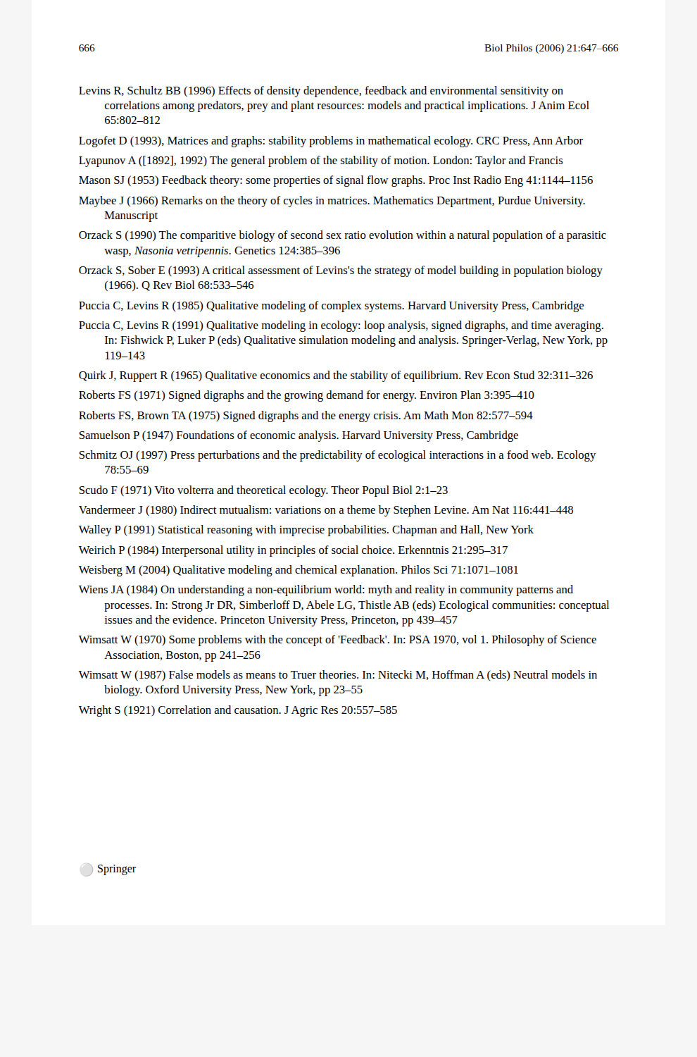666 Biol Philos (2006) 21:647–666
Levins R, Schultz BB (1996) Effects of density dependence, feedback and environmental sensitivity on correlations among predators, prey and plant resources: models and practical implications. J Anim Ecol 65:802–812
Logofet D (1993), Matrices and graphs: stability problems in mathematical ecology. CRC Press, Ann Arbor
Lyapunov A ([1892], 1992) The general problem of the stability of motion. London: Taylor and Francis
Mason SJ (1953) Feedback theory: some properties of signal flow graphs. Proc Inst Radio Eng 41:1144–1156
Maybee J (1966) Remarks on the theory of cycles in matrices. Mathematics Department, Purdue University. Manuscript
Orzack S (1990) The comparitive biology of second sex ratio evolution within a natural population of a parasitic wasp, Nasonia vetripennis. Genetics 124:385–396
Orzack S, Sober E (1993) A critical assessment of Levins's the strategy of model building in population biology (1966). Q Rev Biol 68:533–546
Puccia C, Levins R (1985) Qualitative modeling of complex systems. Harvard University Press, Cambridge
Puccia C, Levins R (1991) Qualitative modeling in ecology: loop analysis, signed digraphs, and time averaging. In: Fishwick P, Luker P (eds) Qualitative simulation modeling and analysis. Springer-Verlag, New York, pp 119–143
Quirk J, Ruppert R (1965) Qualitative economics and the stability of equilibrium. Rev Econ Stud 32:311–326
Roberts FS (1971) Signed digraphs and the growing demand for energy. Environ Plan 3:395–410
Roberts FS, Brown TA (1975) Signed digraphs and the energy crisis. Am Math Mon 82:577–594
Samuelson P (1947) Foundations of economic analysis. Harvard University Press, Cambridge
Schmitz OJ (1997) Press perturbations and the predictability of ecological interactions in a food web. Ecology 78:55–69
Scudo F (1971) Vito volterra and theoretical ecology. Theor Popul Biol 2:1–23
Vandermeer J (1980) Indirect mutualism: variations on a theme by Stephen Levine. Am Nat 116:441–448
Walley P (1991) Statistical reasoning with imprecise probabilities. Chapman and Hall, New York
Weirich P (1984) Interpersonal utility in principles of social choice. Erkenntnis 21:295–317
Weisberg M (2004) Qualitative modeling and chemical explanation. Philos Sci 71:1071–1081
Wiens JA (1984) On understanding a non-equilibrium world: myth and reality in community patterns and processes. In: Strong Jr DR, Simberloff D, Abele LG, Thistle AB (eds) Ecological communities: conceptual issues and the evidence. Princeton University Press, Princeton, pp 439–457
Wimsatt W (1970) Some problems with the concept of 'Feedback'. In: PSA 1970, vol 1. Philosophy of Science Association, Boston, pp 241–256
Wimsatt W (1987) False models as means to Truer theories. In: Nitecki M, Hoffman A (eds) Neutral models in biology. Oxford University Press, New York, pp 23–55
Wright S (1921) Correlation and causation. J Agric Res 20:557–585
⚪Springer